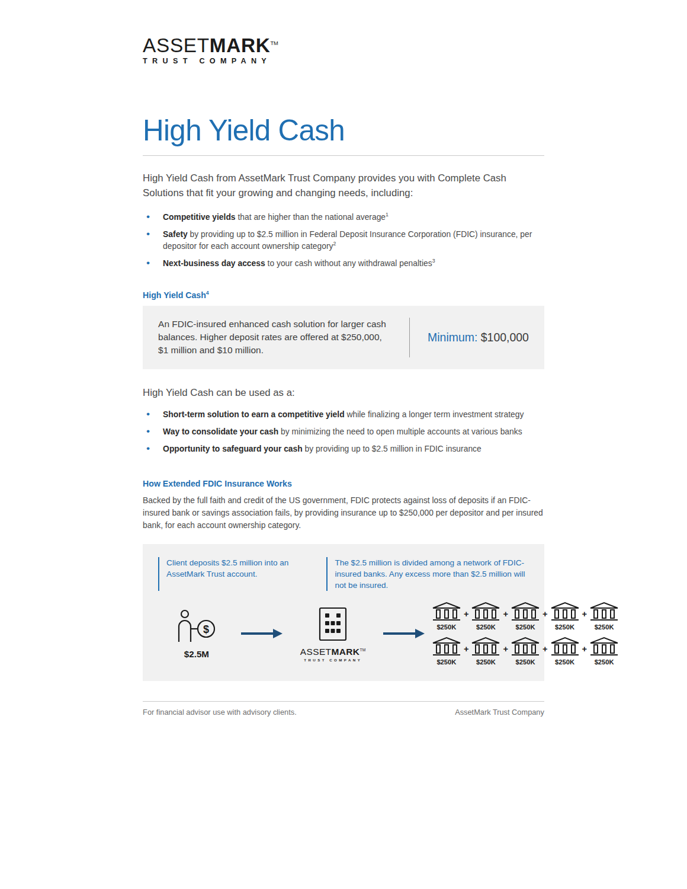ASSETMARK TM
TRUST COMPANY
High Yield Cash
High Yield Cash from AssetMark Trust Company provides you with Complete Cash Solutions that fit your growing and changing needs, including:
Competitive yields that are higher than the national average1
Safety by providing up to $2.5 million in Federal Deposit Insurance Corporation (FDIC) insurance, per depositor for each account ownership category2
Next-business day access to your cash without any withdrawal penalties3
High Yield Cash4
An FDIC-insured enhanced cash solution for larger cash balances. Higher deposit rates are offered at $250,000, $1 million and $10 million.
Minimum: $100,000
High Yield Cash can be used as a:
Short-term solution to earn a competitive yield while finalizing a longer term investment strategy
Way to consolidate your cash by minimizing the need to open multiple accounts at various banks
Opportunity to safeguard your cash by providing up to $2.5 million in FDIC insurance
How Extended FDIC Insurance Works
Backed by the full faith and credit of the US government, FDIC protects against loss of deposits if an FDIC-insured bank or savings association fails, by providing insurance up to $250,000 per depositor and per insured bank, for each account ownership category.
Client deposits $2.5 million into an AssetMark Trust account.
The $2.5 million is divided among a network of FDIC-insured banks. Any excess more than $2.5 million will not be insured.
$
$2.5M
ASSETMARK TM
TRUST COMPANY
$250K
+
$250K
+
$250K
+
$250K
+
$250K
$250K
+
$250K
+
$250K
+
$250K
+
$250K
For financial advisor use with advisory clients.
AssetMark Trust Company